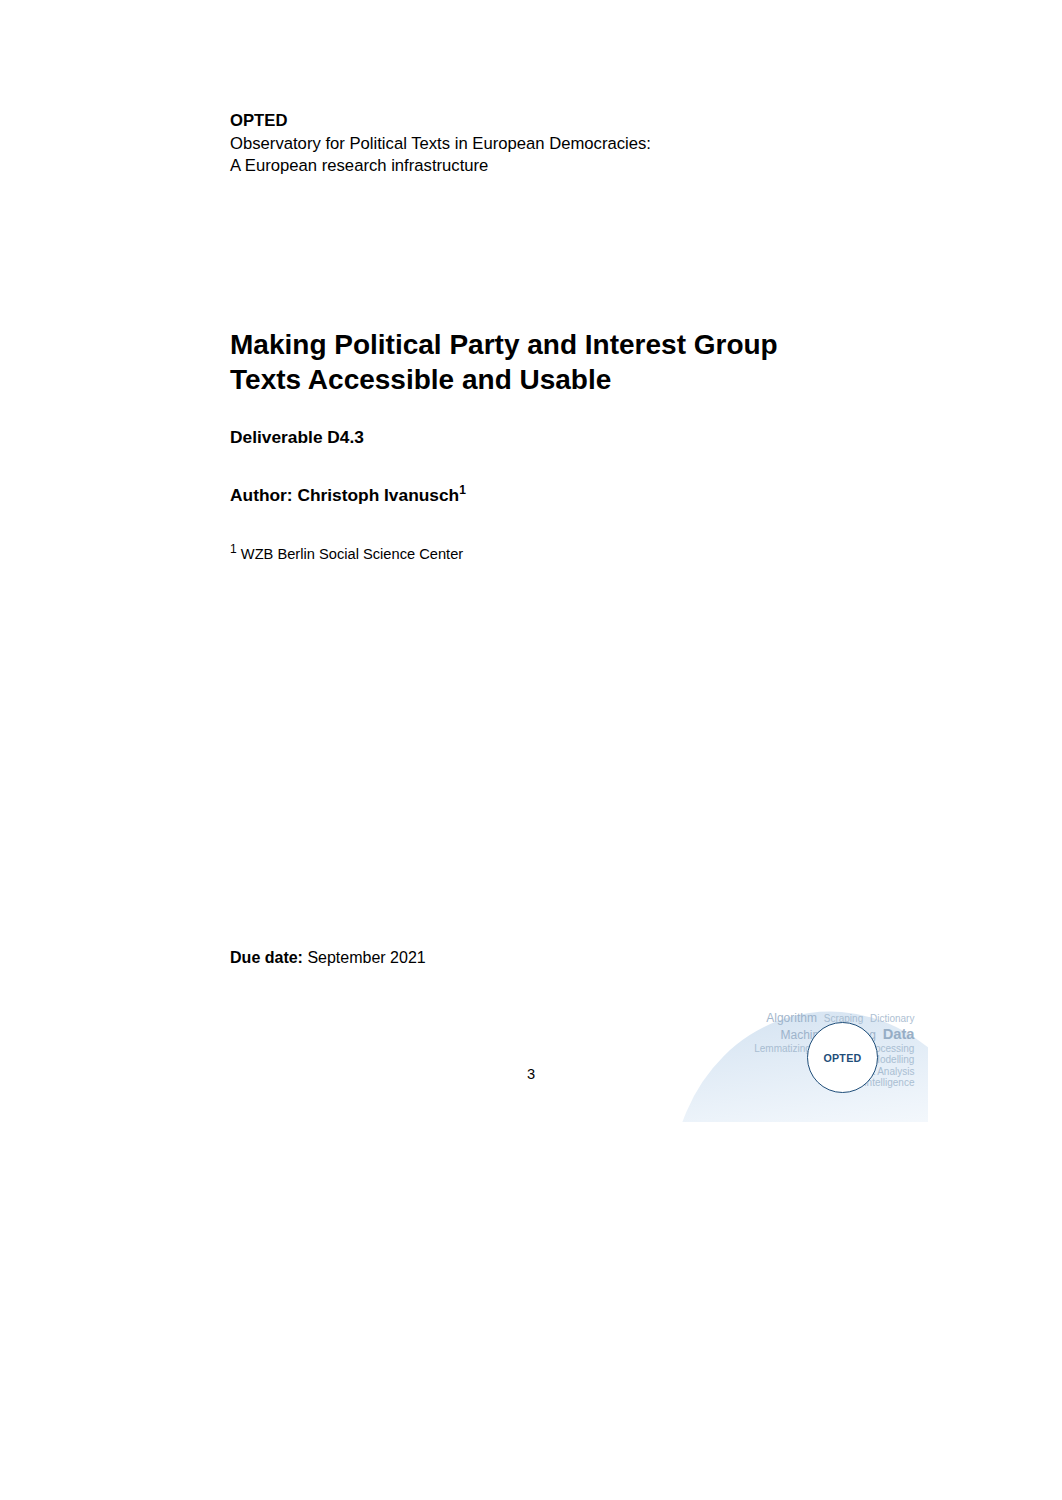OPTED
Observatory for Political Texts in European Democracies:
A European research infrastructure
Making Political Party and Interest Group Texts Accessible and Usable
Deliverable D4.3
Author: Christoph Ivanusch1
1 WZB Berlin Social Science Center
Due date: September 2021
3
Algorithm Scraping Dictionary
Machine Learning Data
Lemmatizing Language Processing
Topic Modelling
Sentiment Analysis
Artificial Intelligence
OPTED